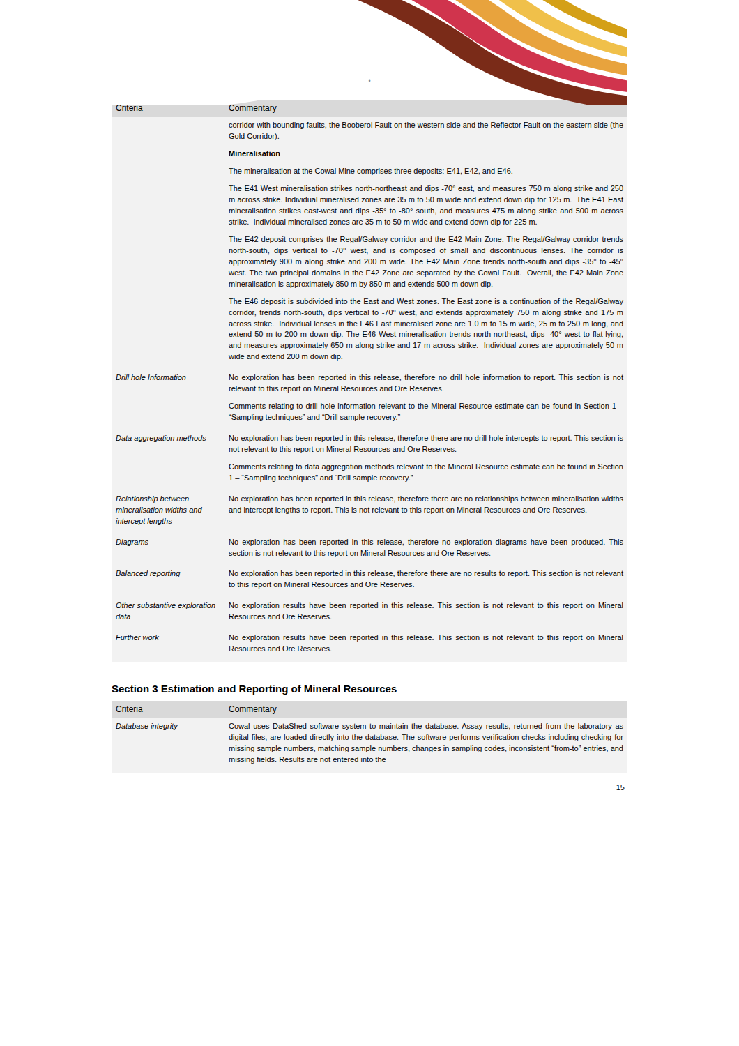•
| Criteria | Commentary |
| --- | --- |
| | corridor with bounding faults, the Booberoi Fault on the western side and the Reflector Fault on the eastern side (the Gold Corridor). Mineralisation The mineralisation at the Cowal Mine comprises three deposits: E41, E42, and E46. The E41 West mineralisation strikes north-northeast and dips -70° east, and measures 750 m along strike and 250 m across strike. Individual mineralised zones are 35 m to 50 m wide and extend down dip for 125 m. The E41 East mineralisation strikes east-west and dips -35° to -80° south, and measures 475 m along strike and 500 m across strike. Individual mineralised zones are 35 m to 50 m wide and extend down dip for 225 m. The E42 deposit comprises the Regal/Galway corridor and the E42 Main Zone. The Regal/Galway corridor trends north-south, dips vertical to -70° west, and is composed of small and discontinuous lenses. The corridor is approximately 900 m along strike and 200 m wide. The E42 Main Zone trends north-south and dips -35° to -45° west. The two principal domains in the E42 Zone are separated by the Cowal Fault. Overall, the E42 Main Zone mineralisation is approximately 850 m by 850 m and extends 500 m down dip. The E46 deposit is subdivided into the East and West zones. The East zone is a continuation of the Regal/Galway corridor, trends north-south, dips vertical to -70° west, and extends approximately 750 m along strike and 175 m across strike. Individual lenses in the E46 East mineralised zone are 1.0 m to 15 m wide, 25 m to 250 m long, and extend 50 m to 200 m down dip. The E46 West mineralisation trends north-northeast, dips -40° west to flat-lying, and measures approximately 650 m along strike and 17 m across strike. Individual zones are approximately 50 m wide and extend 200 m down dip. |
| Drill hole Information | No exploration has been reported in this release, therefore no drill hole information to report. This section is not relevant to this report on Mineral Resources and Ore Reserves. Comments relating to drill hole information relevant to the Mineral Resource estimate can be found in Section 1 – “Sampling techniques” and “Drill sample recovery.” |
| Data aggregation methods | No exploration has been reported in this release, therefore there are no drill hole intercepts to report. This section is not relevant to this report on Mineral Resources and Ore Reserves. Comments relating to data aggregation methods relevant to the Mineral Resource estimate can be found in Section 1 – “Sampling techniques” and “Drill sample recovery.” |
| Relationship between mineralisation widths and intercept lengths | No exploration has been reported in this release, therefore there are no relationships between mineralisation widths and intercept lengths to report. This is not relevant to this report on Mineral Resources and Ore Reserves. |
| Diagrams | No exploration has been reported in this release, therefore no exploration diagrams have been produced. This section is not relevant to this report on Mineral Resources and Ore Reserves. |
| Balanced reporting | No exploration has been reported in this release, therefore there are no results to report. This section is not relevant to this report on Mineral Resources and Ore Reserves. |
| Other substantive exploration data | No exploration results have been reported in this release. This section is not relevant to this report on Mineral Resources and Ore Reserves. |
| Further work | No exploration results have been reported in this release. This section is not relevant to this report on Mineral Resources and Ore Reserves. |
Section 3 Estimation and Reporting of Mineral Resources
| Criteria | Commentary |
| --- | --- |
| Database integrity | Cowal uses DataShed software system to maintain the database. Assay results, returned from the laboratory as digital files, are loaded directly into the database. The software performs verification checks including checking for missing sample numbers, matching sample numbers, changes in sampling codes, inconsistent “from-to” entries, and missing fields. Results are not entered into the |
15